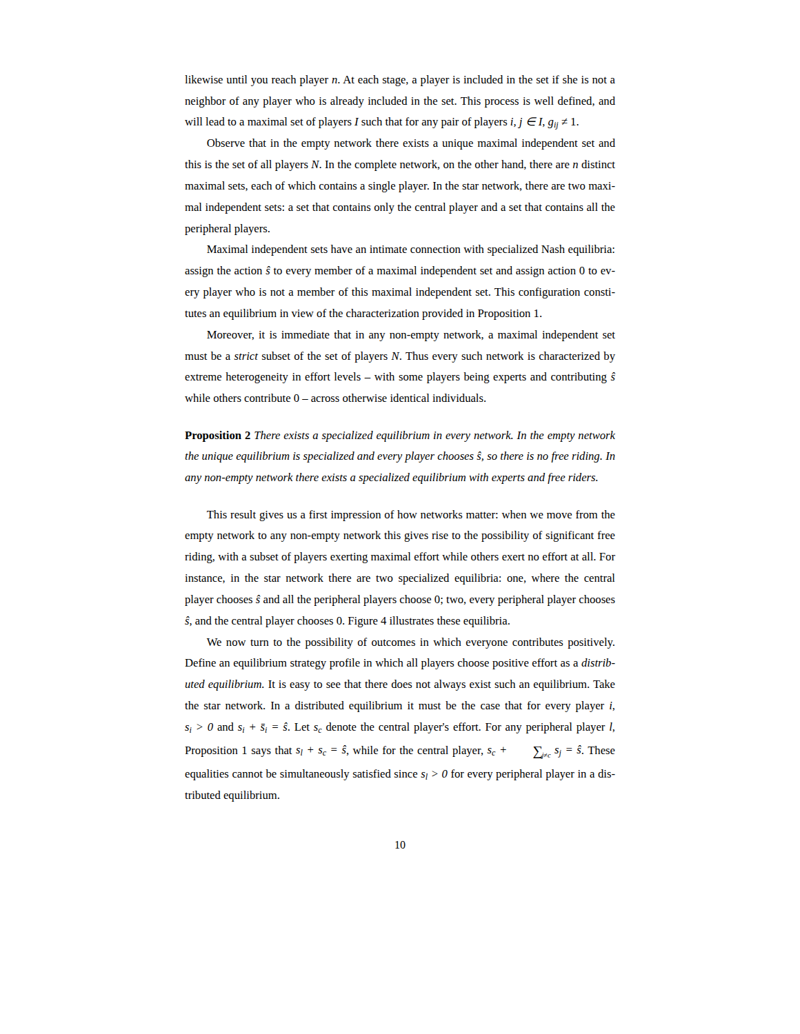likewise until you reach player n. At each stage, a player is included in the set if she is not a neighbor of any player who is already included in the set. This process is well defined, and will lead to a maximal set of players I such that for any pair of players i, j ∈ I, gij ≠ 1.
Observe that in the empty network there exists a unique maximal independent set and this is the set of all players N. In the complete network, on the other hand, there are n distinct maximal sets, each of which contains a single player. In the star network, there are two maximal independent sets: a set that contains only the central player and a set that contains all the peripheral players.
Maximal independent sets have an intimate connection with specialized Nash equilibria: assign the action ŝ to every member of a maximal independent set and assign action 0 to every player who is not a member of this maximal independent set. This configuration constitutes an equilibrium in view of the characterization provided in Proposition 1.
Moreover, it is immediate that in any non-empty network, a maximal independent set must be a strict subset of the set of players N. Thus every such network is characterized by extreme heterogeneity in effort levels – with some players being experts and contributing ŝ while others contribute 0 – across otherwise identical individuals.
Proposition 2 There exists a specialized equilibrium in every network. In the empty network the unique equilibrium is specialized and every player chooses ŝ, so there is no free riding. In any non-empty network there exists a specialized equilibrium with experts and free riders.
This result gives us a first impression of how networks matter: when we move from the empty network to any non-empty network this gives rise to the possibility of significant free riding, with a subset of players exerting maximal effort while others exert no effort at all. For instance, in the star network there are two specialized equilibria: one, where the central player chooses ŝ and all the peripheral players choose 0; two, every peripheral player chooses ŝ, and the central player chooses 0. Figure 4 illustrates these equilibria.
We now turn to the possibility of outcomes in which everyone contributes positively. Define an equilibrium strategy profile in which all players choose positive effort as a distributed equilibrium. It is easy to see that there does not always exist such an equilibrium. Take the star network. In a distributed equilibrium it must be the case that for every player i, si > 0 and si + s̄i = ŝ. Let sc denote the central player's effort. For any peripheral player l, Proposition 1 says that sl + sc = ŝ, while for the central player, sc + ∑j≠c sj = ŝ. These equalities cannot be simultaneously satisfied since sl > 0 for every peripheral player in a distributed equilibrium.
10